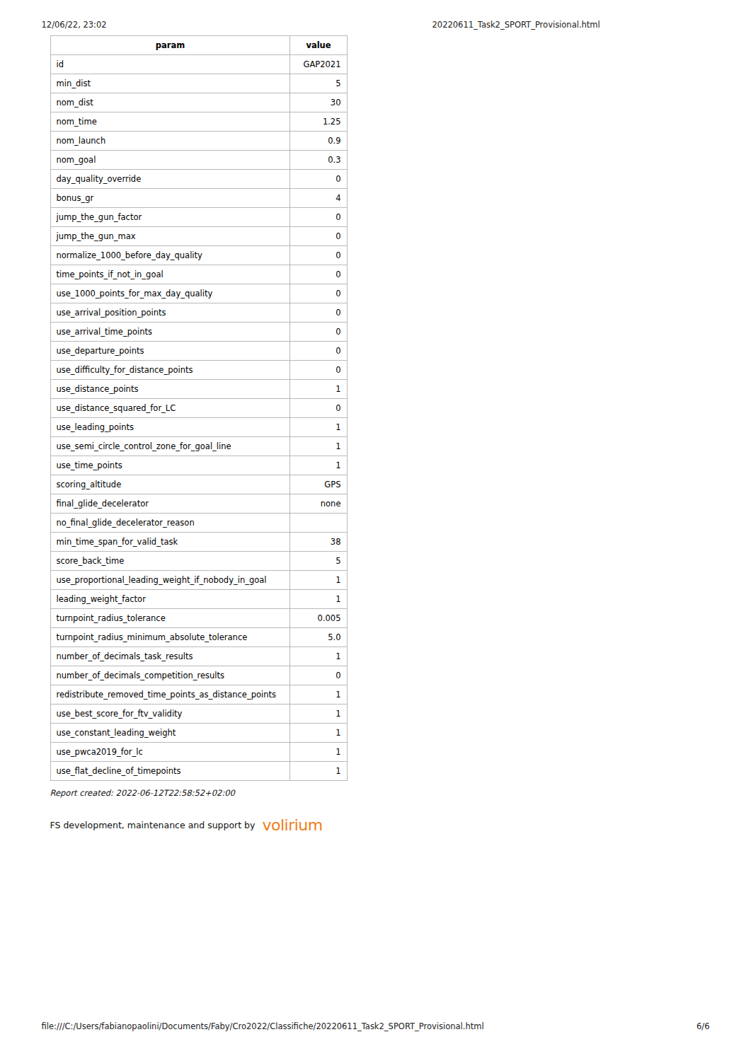12/06/22, 23:02
20220611_Task2_SPORT_Provisional.html
| param | value |
| --- | --- |
| id | GAP2021 |
| min_dist | 5 |
| nom_dist | 30 |
| nom_time | 1.25 |
| nom_launch | 0.9 |
| nom_goal | 0.3 |
| day_quality_override | 0 |
| bonus_gr | 4 |
| jump_the_gun_factor | 0 |
| jump_the_gun_max | 0 |
| normalize_1000_before_day_quality | 0 |
| time_points_if_not_in_goal | 0 |
| use_1000_points_for_max_day_quality | 0 |
| use_arrival_position_points | 0 |
| use_arrival_time_points | 0 |
| use_departure_points | 0 |
| use_difficulty_for_distance_points | 0 |
| use_distance_points | 1 |
| use_distance_squared_for_LC | 0 |
| use_leading_points | 1 |
| use_semi_circle_control_zone_for_goal_line | 1 |
| use_time_points | 1 |
| scoring_altitude | GPS |
| final_glide_decelerator | none |
| no_final_glide_decelerator_reason | |
| min_time_span_for_valid_task | 38 |
| score_back_time | 5 |
| use_proportional_leading_weight_if_nobody_in_goal | 1 |
| leading_weight_factor | 1 |
| turnpoint_radius_tolerance | 0.005 |
| turnpoint_radius_minimum_absolute_tolerance | 5.0 |
| number_of_decimals_task_results | 1 |
| number_of_decimals_competition_results | 0 |
| redistribute_removed_time_points_as_distance_points | 1 |
| use_best_score_for_ftv_validity | 1 |
| use_constant_leading_weight | 1 |
| use_pwca2019_for_lc | 1 |
| use_flat_decline_of_timepoints | 1 |
Report created: 2022-06-12T22:58:52+02:00
FS development, maintenance and support by volirium
file:///C:/Users/fabianopaolini/Documents/Faby/Cro2022/Classifiche/20220611_Task2_SPORT_Provisional.html
6/6